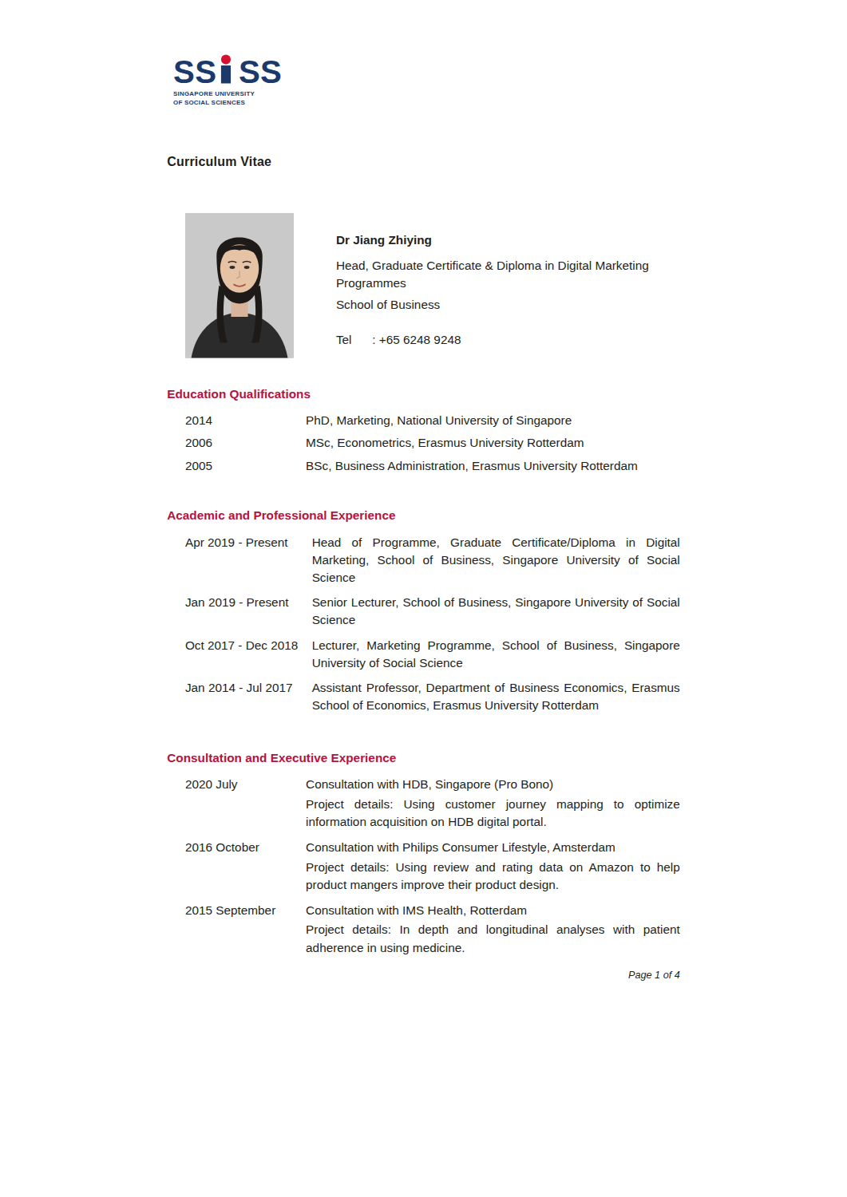S S S S SINGAPORE UNIVERSITY OF SOCIAL SCIENCES
Curriculum Vitae
Dr Jiang Zhiying
Head, Graduate Certificate & Diploma in Digital Marketing Programmes
School of Business
Tel: +65 6248 9248
Education Qualifications
2014
PhD, Marketing, National University of Singapore
2006
MSc, Econometrics, Erasmus University Rotterdam
2005
BSc, Business Administration, Erasmus University Rotterdam
Academic and Professional Experience
Apr 2019 - Present
Head of Programme, Graduate Certificate/Diploma in Digital Marketing, School of Business, Singapore University of Social Science
Jan 2019 - Present
Senior Lecturer, School of Business, Singapore University of Social Science
Oct 2017 - Dec 2018
Lecturer, Marketing Programme, School of Business, Singapore University of Social Science
Jan 2014 - Jul 2017
Assistant Professor, Department of Business Economics, Erasmus School of Economics, Erasmus University Rotterdam
Consultation and Executive Experience
2020 July
Consultation with HDB, Singapore (Pro Bono)
Project details: Using customer journey mapping to optimize information acquisition on HDB digital portal.
2016 October
Consultation with Philips Consumer Lifestyle, Amsterdam
Project details: Using review and rating data on Amazon to help product mangers improve their product design.
2015 September
Consultation with IMS Health, Rotterdam
Project details: In depth and longitudinal analyses with patient adherence in using medicine.
Page 1 of 4